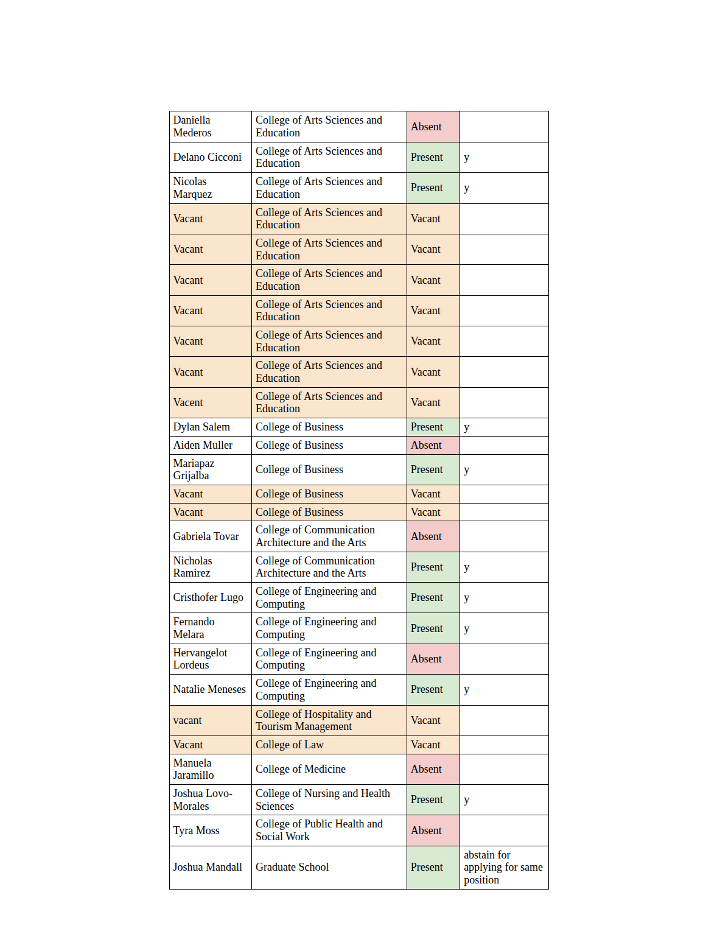| Daniella Mederos | College of Arts Sciences and Education | Absent | |
| Delano Cicconi | College of Arts Sciences and Education | Present | y |
| Nicolas Marquez | College of Arts Sciences and Education | Present | y |
| Vacant | College of Arts Sciences and Education | Vacant | |
| Vacant | College of Arts Sciences and Education | Vacant | |
| Vacant | College of Arts Sciences and Education | Vacant | |
| Vacant | College of Arts Sciences and Education | Vacant | |
| Vacant | College of Arts Sciences and Education | Vacant | |
| Vacant | College of Arts Sciences and Education | Vacant | |
| Vacent | College of Arts Sciences and Education | Vacant | |
| Dylan Salem | College of Business | Present | y |
| Aiden Muller | College of Business | Absent | |
| Mariapaz Grijalba | College of Business | Present | y |
| Vacant | College of Business | Vacant | |
| Vacant | College of Business | Vacant | |
| Gabriela Tovar | College of Communication Architecture and the Arts | Absent | |
| Nicholas Ramirez | College of Communication Architecture and the Arts | Present | y |
| Cristhofer Lugo | College of Engineering and Computing | Present | y |
| Fernando Melara | College of Engineering and Computing | Present | y |
| Hervangelot Lordeus | College of Engineering and Computing | Absent | |
| Natalie Meneses | College of Engineering and Computing | Present | y |
| vacant | College of Hospitality and Tourism Management | Vacant | |
| Vacant | College of Law | Vacant | |
| Manuela Jaramillo | College of Medicine | Absent | |
| Joshua Lovo-Morales | College of Nursing and Health Sciences | Present | y |
| Tyra Moss | College of Public Health and Social Work | Absent | |
| Joshua Mandall | Graduate School | Present | abstain for applying for same position |